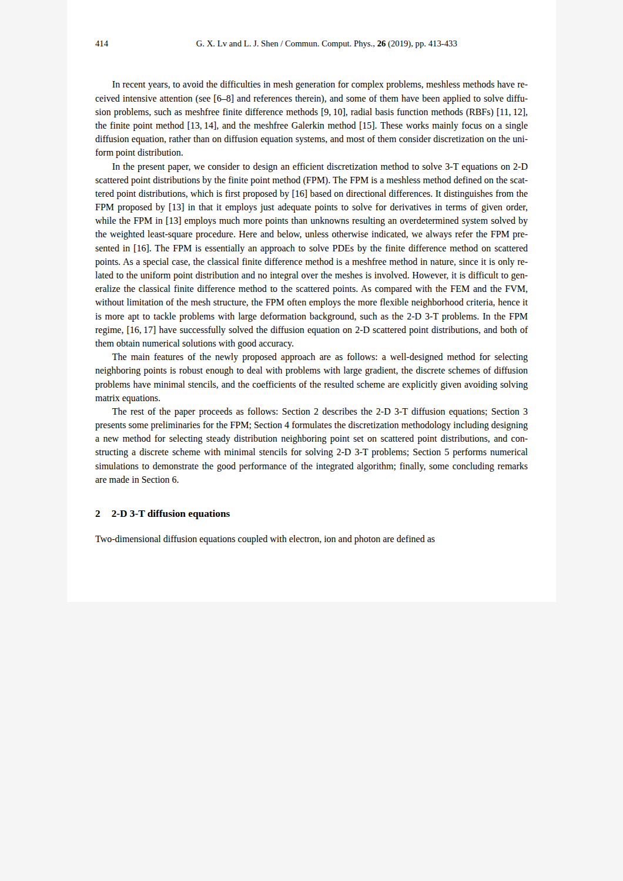414 G. X. Lv and L. J. Shen / Commun. Comput. Phys., 26 (2019), pp. 413-433
In recent years, to avoid the difficulties in mesh generation for complex problems, meshless methods have received intensive attention (see [6–8] and references therein), and some of them have been applied to solve diffusion problems, such as meshfree finite difference methods [9, 10], radial basis function methods (RBFs) [11, 12], the finite point method [13, 14], and the meshfree Galerkin method [15]. These works mainly focus on a single diffusion equation, rather than on diffusion equation systems, and most of them consider discretization on the uniform point distribution.
In the present paper, we consider to design an efficient discretization method to solve 3-T equations on 2-D scattered point distributions by the finite point method (FPM). The FPM is a meshless method defined on the scattered point distributions, which is first proposed by [16] based on directional differences. It distinguishes from the FPM proposed by [13] in that it employs just adequate points to solve for derivatives in terms of given order, while the FPM in [13] employs much more points than unknowns resulting an overdetermined system solved by the weighted least-square procedure. Here and below, unless otherwise indicated, we always refer the FPM presented in [16]. The FPM is essentially an approach to solve PDEs by the finite difference method on scattered points. As a special case, the classical finite difference method is a meshfree method in nature, since it is only related to the uniform point distribution and no integral over the meshes is involved. However, it is difficult to generalize the classical finite difference method to the scattered points. As compared with the FEM and the FVM, without limitation of the mesh structure, the FPM often employs the more flexible neighborhood criteria, hence it is more apt to tackle problems with large deformation background, such as the 2-D 3-T problems. In the FPM regime, [16, 17] have successfully solved the diffusion equation on 2-D scattered point distributions, and both of them obtain numerical solutions with good accuracy.
The main features of the newly proposed approach are as follows: a well-designed method for selecting neighboring points is robust enough to deal with problems with large gradient, the discrete schemes of diffusion problems have minimal stencils, and the coefficients of the resulted scheme are explicitly given avoiding solving matrix equations.
The rest of the paper proceeds as follows: Section 2 describes the 2-D 3-T diffusion equations; Section 3 presents some preliminaries for the FPM; Section 4 formulates the discretization methodology including designing a new method for selecting steady distribution neighboring point set on scattered point distributions, and constructing a discrete scheme with minimal stencils for solving 2-D 3-T problems; Section 5 performs numerical simulations to demonstrate the good performance of the integrated algorithm; finally, some concluding remarks are made in Section 6.
22-D 3-T diffusion equations
Two-dimensional diffusion equations coupled with electron, ion and photon are defined as